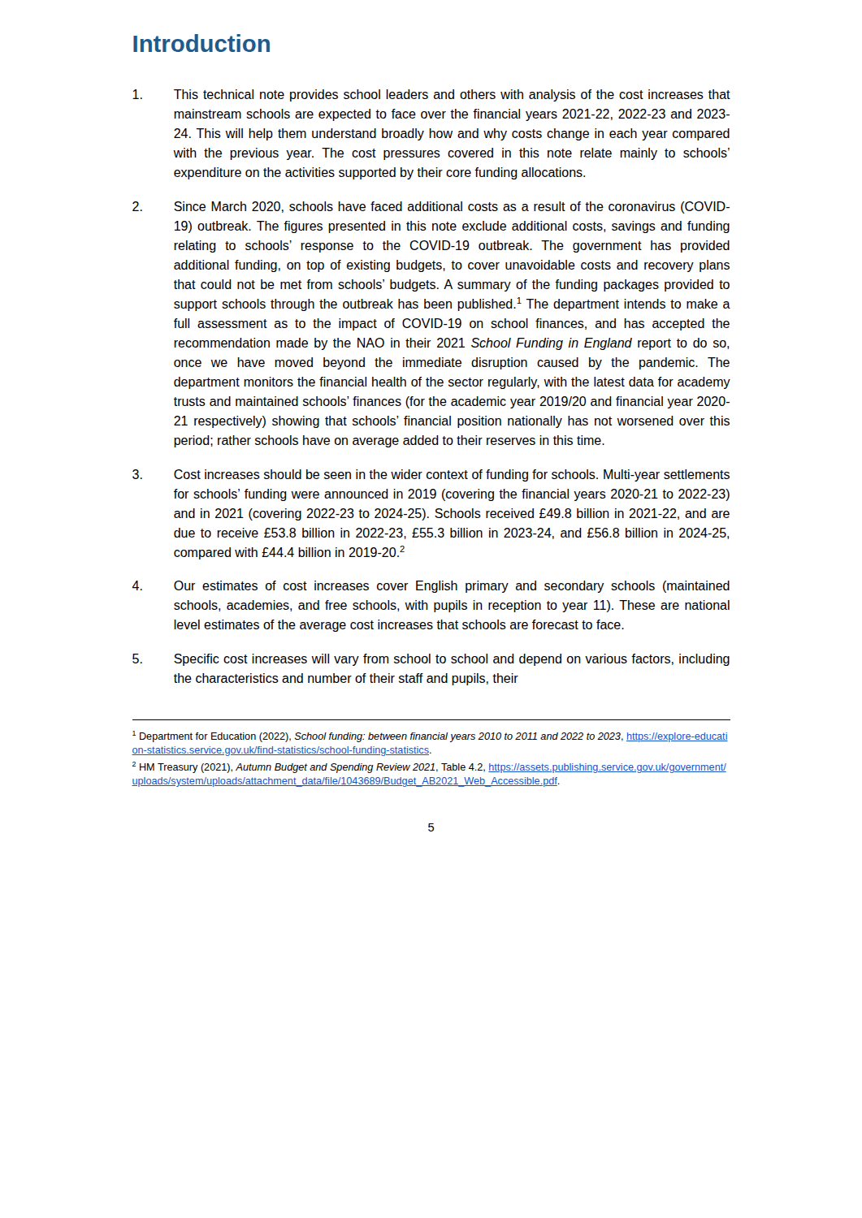Introduction
1. This technical note provides school leaders and others with analysis of the cost increases that mainstream schools are expected to face over the financial years 2021-22, 2022-23 and 2023-24. This will help them understand broadly how and why costs change in each year compared with the previous year. The cost pressures covered in this note relate mainly to schools’ expenditure on the activities supported by their core funding allocations.
2. Since March 2020, schools have faced additional costs as a result of the coronavirus (COVID-19) outbreak. The figures presented in this note exclude additional costs, savings and funding relating to schools’ response to the COVID-19 outbreak. The government has provided additional funding, on top of existing budgets, to cover unavoidable costs and recovery plans that could not be met from schools’ budgets. A summary of the funding packages provided to support schools through the outbreak has been published.1 The department intends to make a full assessment as to the impact of COVID-19 on school finances, and has accepted the recommendation made by the NAO in their 2021 School Funding in England report to do so, once we have moved beyond the immediate disruption caused by the pandemic. The department monitors the financial health of the sector regularly, with the latest data for academy trusts and maintained schools’ finances (for the academic year 2019/20 and financial year 2020-21 respectively) showing that schools’ financial position nationally has not worsened over this period; rather schools have on average added to their reserves in this time.
3. Cost increases should be seen in the wider context of funding for schools. Multi-year settlements for schools’ funding were announced in 2019 (covering the financial years 2020-21 to 2022-23) and in 2021 (covering 2022-23 to 2024-25). Schools received £49.8 billion in 2021-22, and are due to receive £53.8 billion in 2022-23, £55.3 billion in 2023-24, and £56.8 billion in 2024-25, compared with £44.4 billion in 2019-20.2
4. Our estimates of cost increases cover English primary and secondary schools (maintained schools, academies, and free schools, with pupils in reception to year 11). These are national level estimates of the average cost increases that schools are forecast to face.
5. Specific cost increases will vary from school to school and depend on various factors, including the characteristics and number of their staff and pupils, their
1 Department for Education (2022), School funding: between financial years 2010 to 2011 and 2022 to 2023, https://explore-education-statistics.service.gov.uk/find-statistics/school-funding-statistics.
2 HM Treasury (2021), Autumn Budget and Spending Review 2021, Table 4.2, https://assets.publishing.service.gov.uk/government/uploads/system/uploads/attachment_data/file/1043689/Budget_AB2021_Web_Accessible.pdf.
5